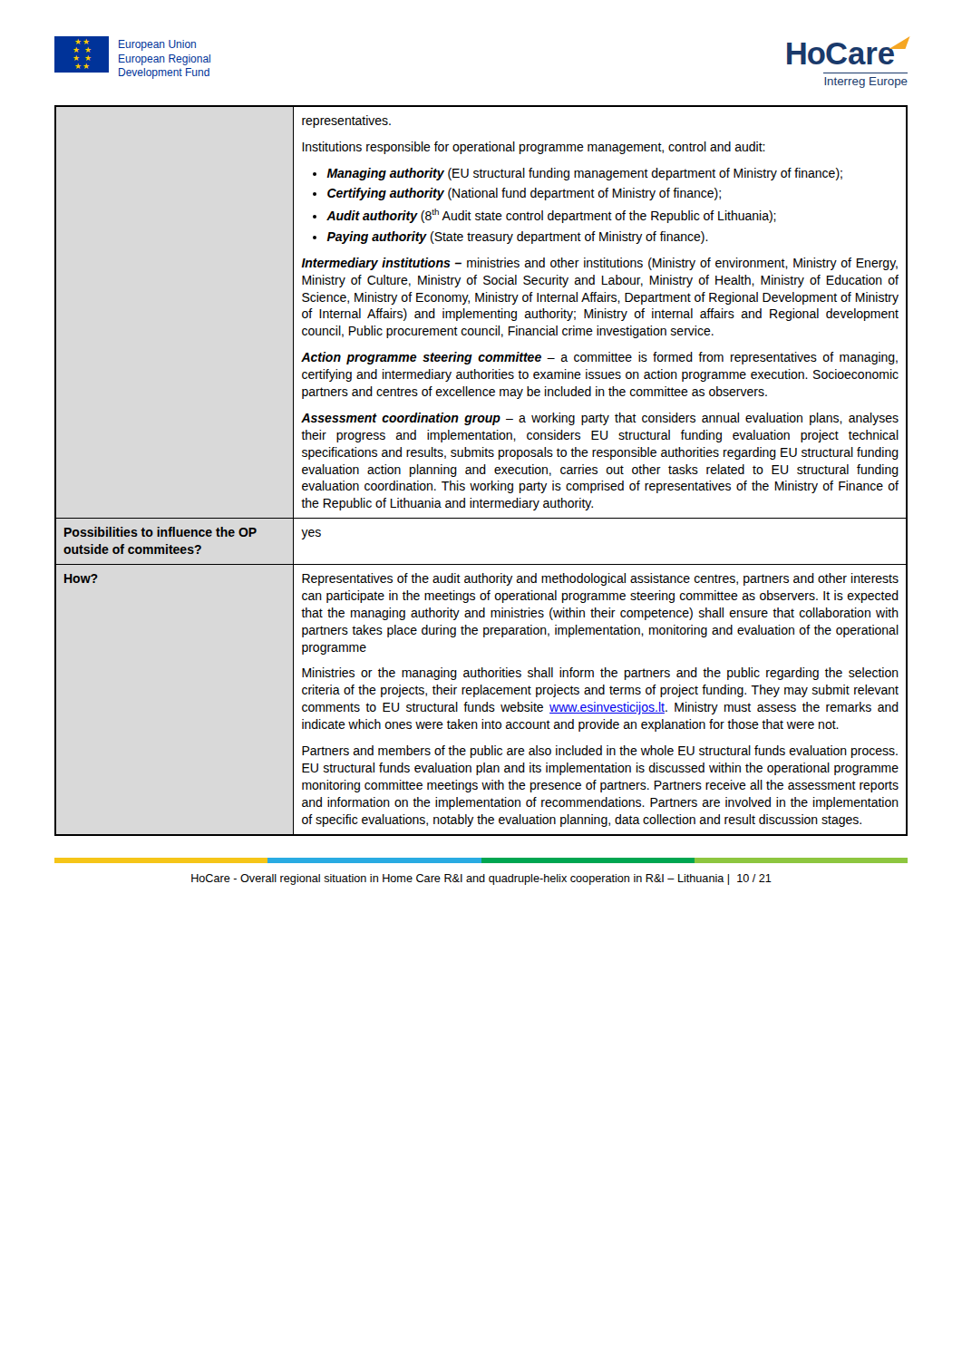★ ★
★ ★
★ ★
★ ★
European Union
European Regional
Development Fund
Ho Care
Interreg Europe
| | representatives. Institutions responsible for operational programme management, control and audit: Managing authority (EU structural funding management department of Ministry of finance); Certifying authority (National fund department of Ministry of finance); Audit authority (8 th Audit state control department of the Republic of Lithuania); Paying authority (State treasury department of Ministry of finance). Intermediary institutions – ministries and other institutions (Ministry of environment, Ministry of Energy, Ministry of Culture, Ministry of Social Security and Labour, Ministry of Health, Ministry of Education of Science, Ministry of Economy, Ministry of Internal Affairs, Department of Regional Development of Ministry of Internal Affairs) and implementing authority; Ministry of internal affairs and Regional development council, Public procurement council, Financial crime investigation service. Action programme steering committee – a committee is formed from representatives of managing, certifying and intermediary authorities to examine issues on action programme execution. Socioeconomic partners and centres of excellence may be included in the committee as observers. Assessment coordination group – a working party that considers annual evaluation plans, analyses their progress and implementation, considers EU structural funding evaluation project technical specifications and results, submits proposals to the responsible authorities regarding EU structural funding evaluation action planning and execution, carries out other tasks related to EU structural funding evaluation coordination. This working party is comprised of representatives of the Ministry of Finance of the Republic of Lithuania and intermediary authority. |
| Possibilities to influence the OP outside of commitees? | yes |
| How? | Representatives of the audit authority and methodological assistance centres, partners and other interests can participate in the meetings of operational programme steering committee as observers. It is expected that the managing authority and ministries (within their competence) shall ensure that collaboration with partners takes place during the preparation, implementation, monitoring and evaluation of the operational programme Ministries or the managing authorities shall inform the partners and the public regarding the selection criteria of the projects, their replacement projects and terms of project funding. They may submit relevant comments to EU structural funds website www.esinvesticijos.lt . Ministry must assess the remarks and indicate which ones were taken into account and provide an explanation for those that were not. Partners and members of the public are also included in the whole EU structural funds evaluation process. EU structural funds evaluation plan and its implementation is discussed within the operational programme monitoring committee meetings with the presence of partners. Partners receive all the assessment reports and information on the implementation of recommendations. Partners are involved in the implementation of specific evaluations, notably the evaluation planning, data collection and result discussion stages. |
HoCare - Overall regional situation in Home Care R&I and quadruple-helix cooperation in R&I – Lithuania | 10 / 21